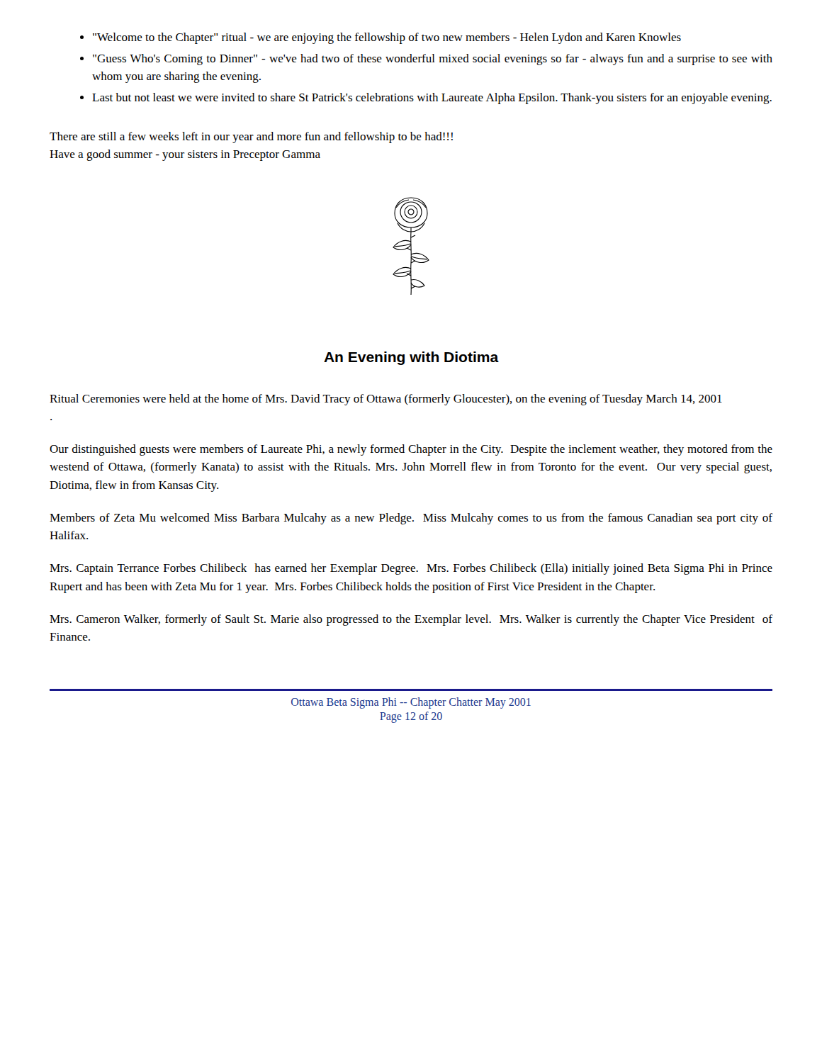"Welcome to the Chapter" ritual - we are enjoying the fellowship of two new members - Helen Lydon and Karen Knowles
"Guess Who's Coming to Dinner" - we've had two of these wonderful mixed social evenings so far - always fun and a surprise to see with whom you are sharing the evening.
Last but not least we were invited to share St Patrick's celebrations with Laureate Alpha Epsilon. Thank-you sisters for an enjoyable evening.
There are still a few weeks left in our year and more fun and fellowship to be had!!!
Have a good summer - your sisters in Preceptor Gamma
An Evening with Diotima
Ritual Ceremonies were held at the home of Mrs. David Tracy of Ottawa (formerly Gloucester), on the evening of Tuesday March 14, 2001
.
Our distinguished guests were members of Laureate Phi, a newly formed Chapter in the City. Despite the inclement weather, they motored from the westend of Ottawa, (formerly Kanata) to assist with the Rituals. Mrs. John Morrell flew in from Toronto for the event. Our very special guest, Diotima, flew in from Kansas City.
Members of Zeta Mu welcomed Miss Barbara Mulcahy as a new Pledge. Miss Mulcahy comes to us from the famous Canadian sea port city of Halifax.
Mrs. Captain Terrance Forbes Chilibeck has earned her Exemplar Degree. Mrs. Forbes Chilibeck (Ella) initially joined Beta Sigma Phi in Prince Rupert and has been with Zeta Mu for 1 year. Mrs. Forbes Chilibeck holds the position of First Vice President in the Chapter.
Mrs. Cameron Walker, formerly of Sault St. Marie also progressed to the Exemplar level. Mrs. Walker is currently the Chapter Vice President of Finance.
Ottawa Beta Sigma Phi -- Chapter Chatter May 2001
Page 12 of 20